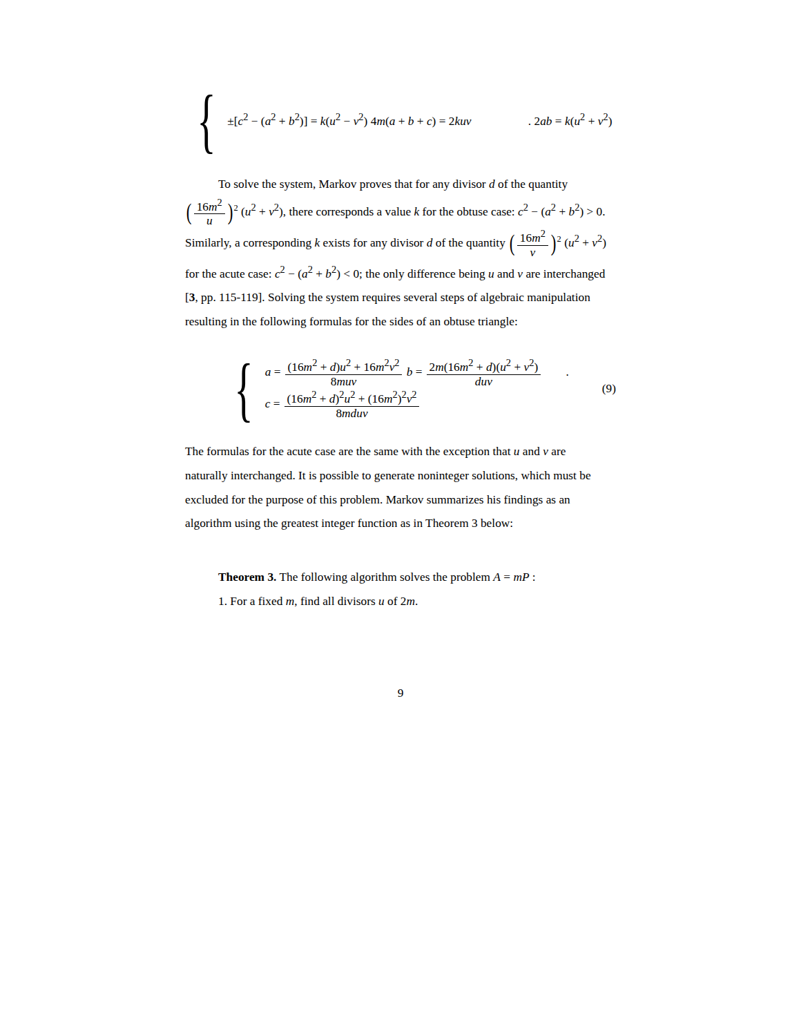{ ±[c2 − (a2 + b2)] = k(u2 − v2) 4m(a + b + c) = 2kuv . 2ab = k(u2 + v2)
To solve the system, Markov proves that for any divisor d of the quantity
(16m2 u) 2 (u2 + v2), there corresponds a value k for the obtuse case: c2 − (a2 + b2) > 0.
Similarly, a corresponding k exists for any divisor d of the quantity (16m2 v) 2 (u2 + v2)
for the acute case: c2 − (a2 + b2) < 0; the only difference being u and v are interchanged
[3, pp. 115-119]. Solving the system requires several steps of algebraic manipulation
resulting in the following formulas for the sides of an obtuse triangle:
{ a = (16m2 + d)u2 + 16m2v28muv b = 2m(16m2 + d)(u2 + v2) duv . c = (16m2 + d)2u2 + (16m2)2v28mduv (9)
The formulas for the acute case are the same with the exception that u and v are
naturally interchanged. It is possible to generate noninteger solutions, which must be
excluded for the purpose of this problem. Markov summarizes his findings as an
algorithm using the greatest integer function as in Theorem 3 below:
Theorem 3. The following algorithm solves the problem A = mP :
1. For a fixed m, find all divisors u of 2m.
9